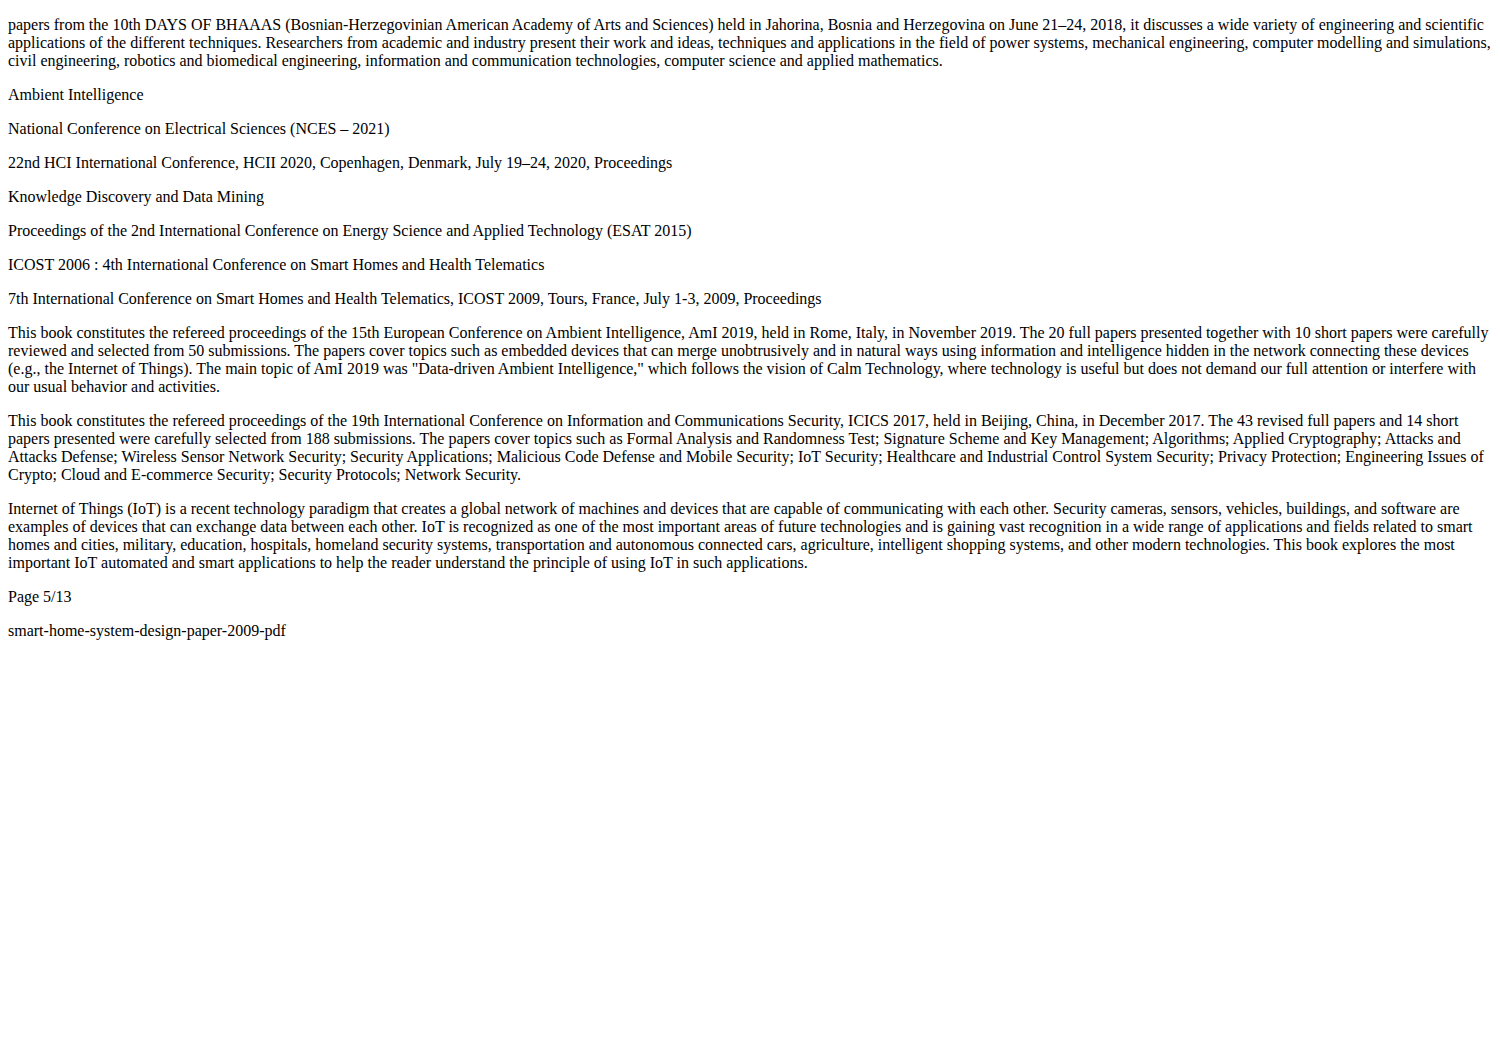papers from the 10th DAYS OF BHAAAS (Bosnian-Herzegovinian American Academy of Arts and Sciences) held in Jahorina, Bosnia and Herzegovina on June 21–24, 2018, it discusses a wide variety of engineering and scientific applications of the different techniques. Researchers from academic and industry present their work and ideas, techniques and applications in the field of power systems, mechanical engineering, computer modelling and simulations, civil engineering, robotics and biomedical engineering, information and communication technologies, computer science and applied mathematics.
Ambient Intelligence
National Conference on Electrical Sciences (NCES – 2021)
22nd HCI International Conference, HCII 2020, Copenhagen, Denmark, July 19–24, 2020, Proceedings
Knowledge Discovery and Data Mining
Proceedings of the 2nd International Conference on Energy Science and Applied Technology (ESAT 2015)
ICOST 2006 : 4th International Conference on Smart Homes and Health Telematics
7th International Conference on Smart Homes and Health Telematics, ICOST 2009, Tours, France, July 1-3, 2009, Proceedings
This book constitutes the refereed proceedings of the 15th European Conference on Ambient Intelligence, AmI 2019, held in Rome, Italy, in November 2019. The 20 full papers presented together with 10 short papers were carefully reviewed and selected from 50 submissions. The papers cover topics such as embedded devices that can merge unobtrusively and in natural ways using information and intelligence hidden in the network connecting these devices (e.g., the Internet of Things). The main topic of AmI 2019 was "Data-driven Ambient Intelligence," which follows the vision of Calm Technology, where technology is useful but does not demand our full attention or interfere with our usual behavior and activities.
This book constitutes the refereed proceedings of the 19th International Conference on Information and Communications Security, ICICS 2017, held in Beijing, China, in December 2017. The 43 revised full papers and 14 short papers presented were carefully selected from 188 submissions. The papers cover topics such as Formal Analysis and Randomness Test; Signature Scheme and Key Management; Algorithms; Applied Cryptography; Attacks and Attacks Defense; Wireless Sensor Network Security; Security Applications; Malicious Code Defense and Mobile Security; IoT Security; Healthcare and Industrial Control System Security; Privacy Protection; Engineering Issues of Crypto; Cloud and E-commerce Security; Security Protocols; Network Security.
Internet of Things (IoT) is a recent technology paradigm that creates a global network of machines and devices that are capable of communicating with each other. Security cameras, sensors, vehicles, buildings, and software are examples of devices that can exchange data between each other. IoT is recognized as one of the most important areas of future technologies and is gaining vast recognition in a wide range of applications and fields related to smart homes and cities, military, education, hospitals, homeland security systems, transportation and autonomous connected cars, agriculture, intelligent shopping systems, and other modern technologies. This book explores the most important IoT automated and smart applications to help the reader understand the principle of using IoT in such applications.
Page 5/13
smart-home-system-design-paper-2009-pdf